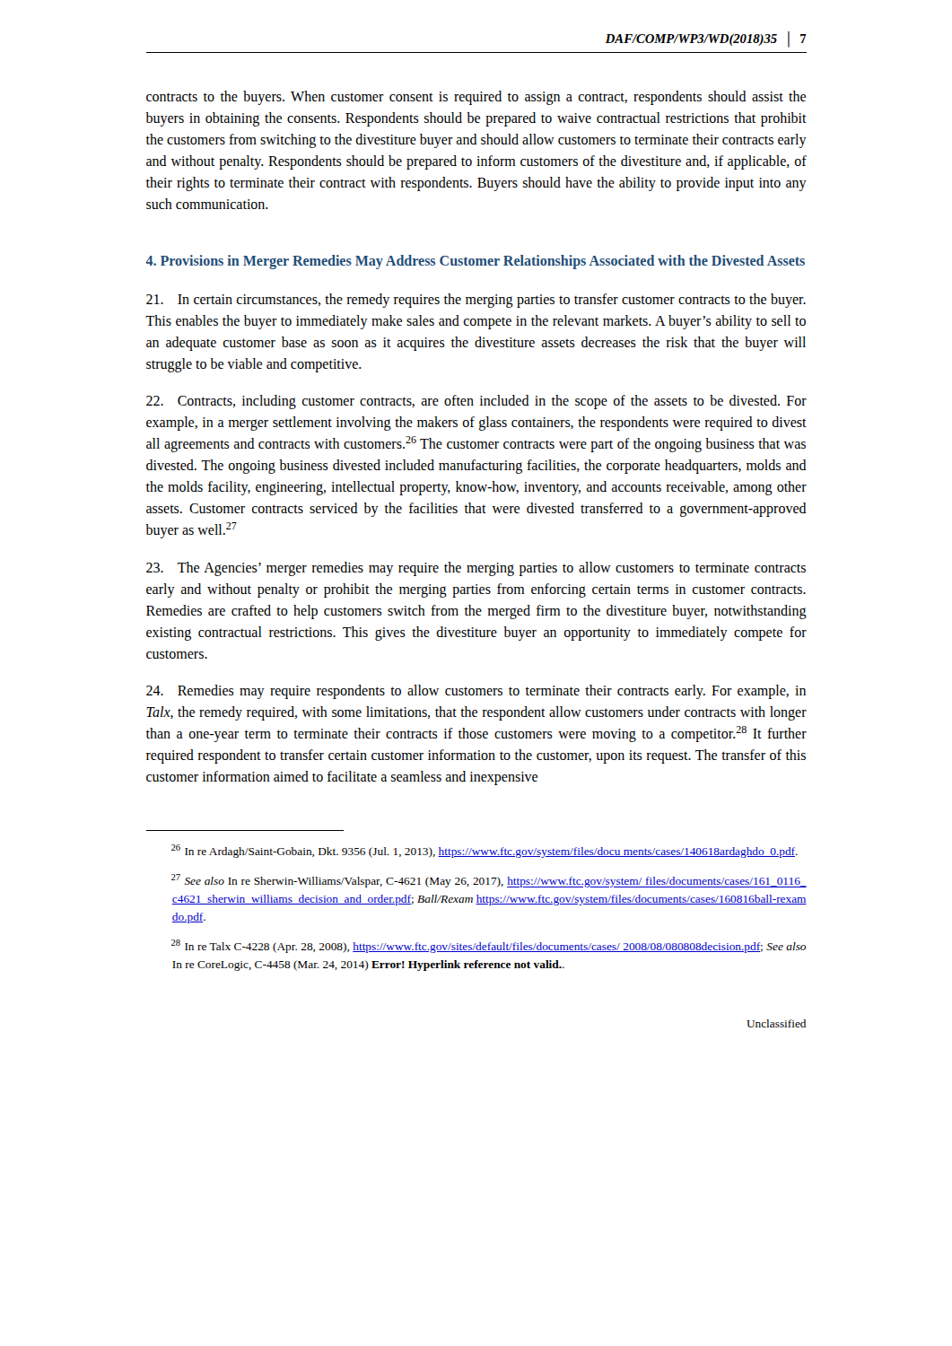DAF/COMP/WP3/WD(2018)35│7
contracts to the buyers. When customer consent is required to assign a contract, respondents should assist the buyers in obtaining the consents. Respondents should be prepared to waive contractual restrictions that prohibit the customers from switching to the divestiture buyer and should allow customers to terminate their contracts early and without penalty. Respondents should be prepared to inform customers of the divestiture and, if applicable, of their rights to terminate their contract with respondents. Buyers should have the ability to provide input into any such communication.
4. Provisions in Merger Remedies May Address Customer Relationships Associated with the Divested Assets
21. In certain circumstances, the remedy requires the merging parties to transfer customer contracts to the buyer. This enables the buyer to immediately make sales and compete in the relevant markets. A buyer’s ability to sell to an adequate customer base as soon as it acquires the divestiture assets decreases the risk that the buyer will struggle to be viable and competitive.
22. Contracts, including customer contracts, are often included in the scope of the assets to be divested. For example, in a merger settlement involving the makers of glass containers, the respondents were required to divest all agreements and contracts with customers.26 The customer contracts were part of the ongoing business that was divested. The ongoing business divested included manufacturing facilities, the corporate headquarters, molds and the molds facility, engineering, intellectual property, know-how, inventory, and accounts receivable, among other assets. Customer contracts serviced by the facilities that were divested transferred to a government-approved buyer as well.27
23. The Agencies’ merger remedies may require the merging parties to allow customers to terminate contracts early and without penalty or prohibit the merging parties from enforcing certain terms in customer contracts. Remedies are crafted to help customers switch from the merged firm to the divestiture buyer, notwithstanding existing contractual restrictions. This gives the divestiture buyer an opportunity to immediately compete for customers.
24. Remedies may require respondents to allow customers to terminate their contracts early. For example, in Talx, the remedy required, with some limitations, that the respondent allow customers under contracts with longer than a one-year term to terminate their contracts if those customers were moving to a competitor.28 It further required respondent to transfer certain customer information to the customer, upon its request. The transfer of this customer information aimed to facilitate a seamless and inexpensive
26 In re Ardagh/Saint-Gobain, Dkt. 9356 (Jul. 1, 2013), https://www.ftc.gov/system/files/docu ments/cases/140618ardaghdo_0.pdf.
27 See also In re Sherwin-Williams/Valspar, C-4621 (May 26, 2017), https://www.ftc.gov/system/ files/documents/cases/161_0116_c4621_sherwin_williams_decision_and_order.pdf; Ball/Rexam https://www.ftc.gov/system/files/documents/cases/160816ball-rexamdo.pdf.
28 In re Talx C-4228 (Apr. 28, 2008), https://www.ftc.gov/sites/default/files/documents/cases/ 2008/08/080808decision.pdf; See also In re CoreLogic, C-4458 (Mar. 24, 2014) Error! Hyperlink reference not valid..
Unclassified